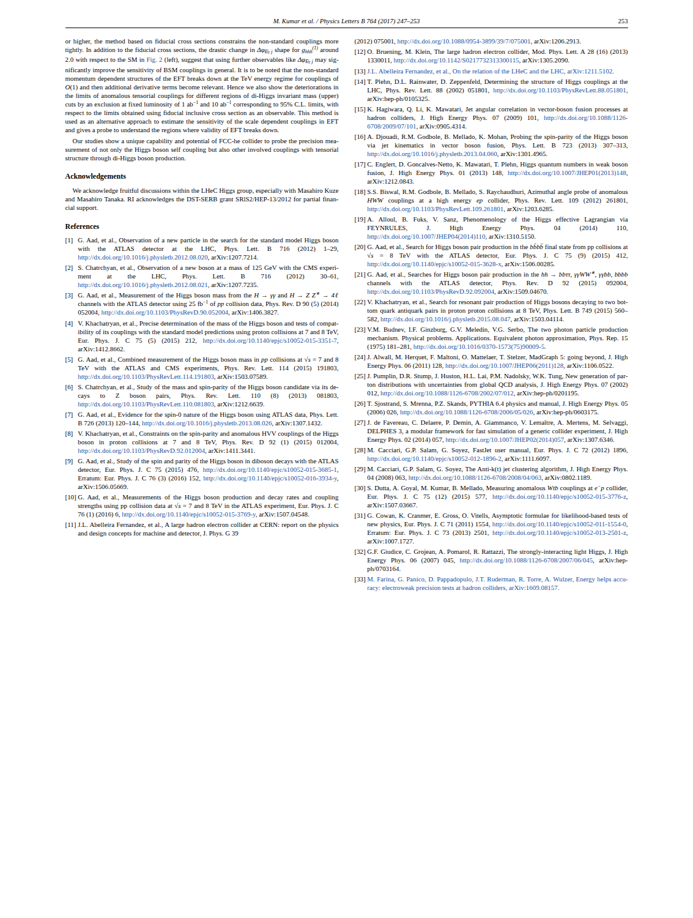M. Kumar et al. / Physics Letters B 764 (2017) 247–253
253
or higher, the method based on fiducial cross sections constrains the non-standard couplings more tightly. In addition to the fiducial cross sections, the drastic change in ΔφE̸T j shape for ghhh(1) around 2.0 with respect to the SM in Fig. 2 (left), suggest that using further observables like ΔφE̸T j may significantly improve the sensitivity of BSM couplings in general. It is to be noted that the non-standard momentum dependent structures of the EFT breaks down at the TeV energy regime for couplings of O(1) and then additional derivative terms become relevant. Hence we also show the deteriorations in the limits of anomalous tensorial couplings for different regions of di-Higgs invariant mass (upper) cuts by an exclusion at fixed luminosity of 1 ab−1 and 10 ab−1 corresponding to 95% C.L. limits, with respect to the limits obtained using fiducial inclusive cross section as an observable. This method is used as an alternative approach to estimate the sensitivity of the scale dependent couplings in EFT and gives a probe to understand the regions where validity of EFT breaks down.
Our studies show a unique capability and potential of FCC-he collider to probe the precision measurement of not only the Higgs boson self coupling but also other involved couplings with tensorial structure through di-Higgs boson production.
Acknowledgements
We acknowledge fruitful discussions within the LHeC Higgs group, especially with Masahiro Kuze and Masahiro Tanaka. RI acknowledges the DST-SERB grant SRlS2/HEP-13/2012 for partial financial support.
References
G. Aad, et al., Observation of a new particle in the search for the standard model Higgs boson with the ATLAS detector at the LHC, Phys. Lett. B 716 (2012) 1–29, http://dx.doi.org/10.1016/j.physletb.2012.08.020, arXiv:1207.7214.
S. Chatrchyan, et al., Observation of a new boson at a mass of 125 GeV with the CMS experiment at the LHC, Phys. Lett. B 716 (2012) 30–61, http://dx.doi.org/10.1016/j.physletb.2012.08.021, arXiv:1207.7235.
G. Aad, et al., Measurement of the Higgs boson mass from the H → γγ and H → Z Z∗ → 4ℓ channels with the ATLAS detector using 25 fb−1 of pp collision data, Phys. Rev. D 90 (5) (2014) 052004, http://dx.doi.org/10.1103/PhysRevD.90.052004, arXiv:1406.3827.
V. Khachatryan, et al., Precise determination of the mass of the Higgs boson and tests of compatibility of its couplings with the standard model predictions using proton collisions at 7 and 8 TeV, Eur. Phys. J. C 75 (5) (2015) 212, http://dx.doi.org/10.1140/epjc/s10052-015-3351-7, arXiv:1412.8662.
G. Aad, et al., Combined measurement of the Higgs boson mass in pp collisions at √s = 7 and 8 TeV with the ATLAS and CMS experiments, Phys. Rev. Lett. 114 (2015) 191803, http://dx.doi.org/10.1103/PhysRevLett.114.191803, arXiv:1503.07589.
S. Chatrchyan, et al., Study of the mass and spin-parity of the Higgs boson candidate via its decays to Z boson pairs, Phys. Rev. Lett. 110 (8) (2013) 081803, http://dx.doi.org/10.1103/PhysRevLett.110.081803, arXiv:1212.6639.
G. Aad, et al., Evidence for the spin-0 nature of the Higgs boson using ATLAS data, Phys. Lett. B 726 (2013) 120–144, http://dx.doi.org/10.1016/j.physletb.2013.08.026, arXiv:1307.1432.
V. Khachatryan, et al., Constraints on the spin-parity and anomalous HVV couplings of the Higgs boson in proton collisions at 7 and 8 TeV, Phys. Rev. D 92 (1) (2015) 012004, http://dx.doi.org/10.1103/PhysRevD.92.012004, arXiv:1411.3441.
G. Aad, et al., Study of the spin and parity of the Higgs boson in diboson decays with the ATLAS detector, Eur. Phys. J. C 75 (2015) 476, http://dx.doi.org/10.1140/epjc/s10052-015-3685-1, Erratum: Eur. Phys. J. C 76 (3) (2016) 152, http://dx.doi.org/10.1140/epjc/s10052-016-3934-y, arXiv:1506.05669.
G. Aad, et al., Measurements of the Higgs boson production and decay rates and coupling strengths using pp collision data at √s = 7 and 8 TeV in the ATLAS experiment, Eur. Phys. J. C 76 (1) (2016) 6, http://dx.doi.org/10.1140/epjc/s10052-015-3769-y, arXiv:1507.04548.
J.L. Abelleira Fernandez, et al., A large hadron electron collider at CERN: report on the physics and design concepts for machine and detector, J. Phys. G 39
(2012) 075001, http://dx.doi.org/10.1088/0954-3899/39/7/075001, arXiv:1206.2913.
O. Bruening, M. Klein, The large hadron electron collider, Mod. Phys. Lett. A 28 (16) (2013) 1330011, http://dx.doi.org/10.1142/S0217732313300115, arXiv:1305.2090.
J.L. Abelleira Fernandez, et al., On the relation of the LHeC and the LHC, arXiv:1211.5102.
T. Plehn, D.L. Rainwater, D. Zeppenfeld, Determining the structure of Higgs couplings at the LHC, Phys. Rev. Lett. 88 (2002) 051801, http://dx.doi.org/10.1103/PhysRevLett.88.051801, arXiv:hep-ph/0105325.
K. Hagiwara, Q. Li, K. Mawatari, Jet angular correlation in vector-boson fusion processes at hadron colliders, J. High Energy Phys. 07 (2009) 101, http://dx.doi.org/10.1088/1126-6708/2009/07/101, arXiv:0905.4314.
A. Djouadi, R.M. Godbole, B. Mellado, K. Mohan, Probing the spin-parity of the Higgs boson via jet kinematics in vector boson fusion, Phys. Lett. B 723 (2013) 307–313, http://dx.doi.org/10.1016/j.physletb.2013.04.060, arXiv:1301.4965.
C. Englert, D. Goncalves-Netto, K. Mawatari, T. Plehn, Higgs quantum numbers in weak boson fusion, J. High Energy Phys. 01 (2013) 148, http://dx.doi.org/10.1007/JHEP01(2013)148, arXiv:1212.0843.
S.S. Biswal, R.M. Godbole, B. Mellado, S. Raychaudhuri, Azimuthal angle probe of anomalous HWW couplings at a high energy ep collider, Phys. Rev. Lett. 109 (2012) 261801, http://dx.doi.org/10.1103/PhysRevLett.109.261801, arXiv:1203.6285.
A. Alloul, B. Fuks, V. Sanz, Phenomenology of the Higgs effective Lagrangian via FEYNRULES, J. High Energy Phys. 04 (2014) 110, http://dx.doi.org/10.1007/JHEP04(2014)110, arXiv:1310.5150.
G. Aad, et al., Search for Higgs boson pair production in the bb̄bb̄ final state from pp collisions at √s = 8 TeV with the ATLAS detector, Eur. Phys. J. C 75 (9) (2015) 412, http://dx.doi.org/10.1140/epjc/s10052-015-3628-x, arXiv:1506.00285.
G. Aad, et al., Searches for Higgs boson pair production in the hh → bbττ, γγWW∗, γγbb, bbbb channels with the ATLAS detector, Phys. Rev. D 92 (2015) 092004, http://dx.doi.org/10.1103/PhysRevD.92.092004, arXiv:1509.04670.
V. Khachatryan, et al., Search for resonant pair production of Higgs bosons decaying to two bottom quark antiquark pairs in proton proton collisions at 8 TeV, Phys. Lett. B 749 (2015) 560–582, http://dx.doi.org/10.1016/j.physletb.2015.08.047, arXiv:1503.04114.
V.M. Budnev, I.F. Ginzburg, G.V. Meledin, V.G. Serbo, The two photon particle production mechanism. Physical problems. Applications. Equivalent photon approximation, Phys. Rep. 15 (1975) 181–281, http://dx.doi.org/10.1016/0370-1573(75)90009-5.
J. Alwall, M. Herquet, F. Maltoni, O. Mattelaer, T. Stelzer, MadGraph 5: going beyond, J. High Energy Phys. 06 (2011) 128, http://dx.doi.org/10.1007/JHEP06(2011)128, arXiv:1106.0522.
J. Pumplin, D.R. Stump, J. Huston, H.L. Lai, P.M. Nadolsky, W.K. Tung, New generation of parton distributions with uncertainties from global QCD analysis, J. High Energy Phys. 07 (2002) 012, http://dx.doi.org/10.1088/1126-6708/2002/07/012, arXiv:hep-ph/0201195.
T. Sjostrand, S. Mrenna, P.Z. Skands, PYTHIA 6.4 physics and manual, J. High Energy Phys. 05 (2006) 026, http://dx.doi.org/10.1088/1126-6708/2006/05/026, arXiv:hep-ph/0603175.
J. de Favereau, C. Delaere, P. Demin, A. Giammanco, V. Lemaître, A. Mertens, M. Selvaggi, DELPHES 3, a modular framework for fast simulation of a generic collider experiment, J. High Energy Phys. 02 (2014) 057, http://dx.doi.org/10.1007/JHEP02(2014)057, arXiv:1307.6346.
M. Cacciari, G.P. Salam, G. Soyez, FastJet user manual, Eur. Phys. J. C 72 (2012) 1896, http://dx.doi.org/10.1140/epjc/s10052-012-1896-2, arXiv:1111.6097.
M. Cacciari, G.P. Salam, G. Soyez, The Anti-k(t) jet clustering algorithm, J. High Energy Phys. 04 (2008) 063, http://dx.doi.org/10.1088/1126-6708/2008/04/063, arXiv:0802.1189.
S. Dutta, A. Goyal, M. Kumar, B. Mellado, Measuring anomalous Wtb couplings at e−p collider, Eur. Phys. J. C 75 (12) (2015) 577, http://dx.doi.org/10.1140/epjc/s10052-015-3776-z, arXiv:1507.03667.
G. Cowan, K. Cranmer, E. Gross, O. Vitells, Asymptotic formulae for likelihood-based tests of new physics, Eur. Phys. J. C 71 (2011) 1554, http://dx.doi.org/10.1140/epjc/s10052-011-1554-0, Erratum: Eur. Phys. J. C 73 (2013) 2501, http://dx.doi.org/10.1140/epjc/s10052-013-2501-z, arXiv:1007.1727.
G.F. Giudice, C. Grojean, A. Pomarol, R. Rattazzi, The strongly-interacting light Higgs, J. High Energy Phys. 06 (2007) 045, http://dx.doi.org/10.1088/1126-6708/2007/06/045, arXiv:hep-ph/0703164.
M. Farina, G. Panico, D. Pappadopulo, J.T. Ruderman, R. Torre, A. Wulzer, Energy helps accuracy: electroweak precision tests at hadron colliders, arXiv:1609.08157.